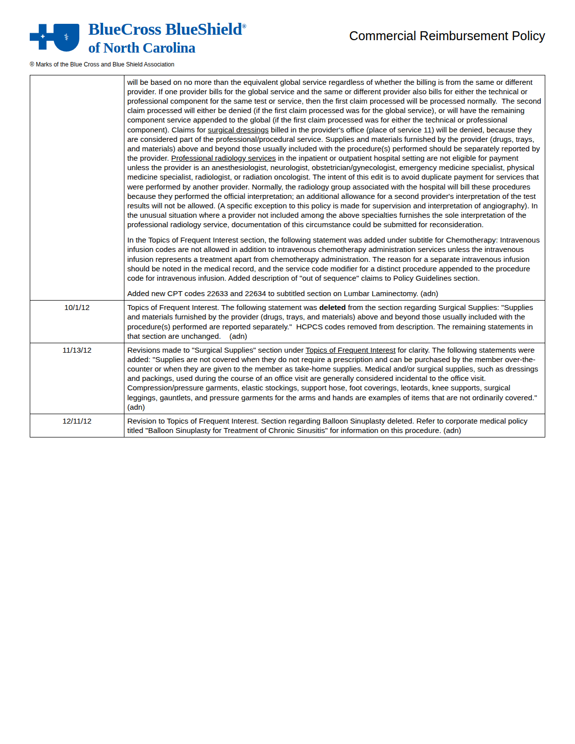✚ ⚕ BlueCross BlueShield®
of North Carolina
Commercial Reimbursement Policy
® Marks of the Blue Cross and Blue Shield Association
| | will be based on no more than the equivalent global service regardless of whether the billing is from the same or different provider. If one provider bills for the global service and the same or different provider also bills for either the technical or professional component for the same test or service, then the first claim processed will be processed normally. The second claim processed will either be denied (if the first claim processed was for the global service), or will have the remaining component service appended to the global (if the first claim processed was for either the technical or professional component). Claims for surgical dressings billed in the provider's office (place of service 11) will be denied, because they are considered part of the professional/procedural service. Supplies and materials furnished by the provider (drugs, trays, and materials) above and beyond those usually included with the procedure(s) performed should be separately reported by the provider. Professional radiology services in the inpatient or outpatient hospital setting are not eligible for payment unless the provider is an anesthesiologist, neurologist, obstetrician/gynecologist, emergency medicine specialist, physical medicine specialist, radiologist, or radiation oncologist. The intent of this edit is to avoid duplicate payment for services that were performed by another provider. Normally, the radiology group associated with the hospital will bill these procedures because they performed the official interpretation; an additional allowance for a second provider's interpretation of the test results will not be allowed. (A specific exception to this policy is made for supervision and interpretation of angiography). In the unusual situation where a provider not included among the above specialties furnishes the sole interpretation of the professional radiology service, documentation of this circumstance could be submitted for reconsideration. In the Topics of Frequent Interest section, the following statement was added under subtitle for Chemotherapy: Intravenous infusion codes are not allowed in addition to intravenous chemotherapy administration services unless the intravenous infusion represents a treatment apart from chemotherapy administration. The reason for a separate intravenous infusion should be noted in the medical record, and the service code modifier for a distinct procedure appended to the procedure code for intravenous infusion. Added description of "out of sequence" claims to Policy Guidelines section. Added new CPT codes 22633 and 22634 to subtitled section on Lumbar Laminectomy. (adn) |
| 10/1/12 | Topics of Frequent Interest. The following statement was deleted from the section regarding Surgical Supplies: "Supplies and materials furnished by the provider (drugs, trays, and materials) above and beyond those usually included with the procedure(s) performed are reported separately." HCPCS codes removed from description. The remaining statements in that section are unchanged. (adn) |
| 11/13/12 | Revisions made to "Surgical Supplies" section under Topics of Frequent Interest for clarity. The following statements were added: "Supplies are not covered when they do not require a prescription and can be purchased by the member over-the-counter or when they are given to the member as take-home supplies. Medical and/or surgical supplies, such as dressings and packings, used during the course of an office visit are generally considered incidental to the office visit. Compression/pressure garments, elastic stockings, support hose, foot coverings, leotards, knee supports, surgical leggings, gauntlets, and pressure garments for the arms and hands are examples of items that are not ordinarily covered." (adn) |
| 12/11/12 | Revision to Topics of Frequent Interest. Section regarding Balloon Sinuplasty deleted. Refer to corporate medical policy titled "Balloon Sinuplasty for Treatment of Chronic Sinusitis" for information on this procedure. (adn) |